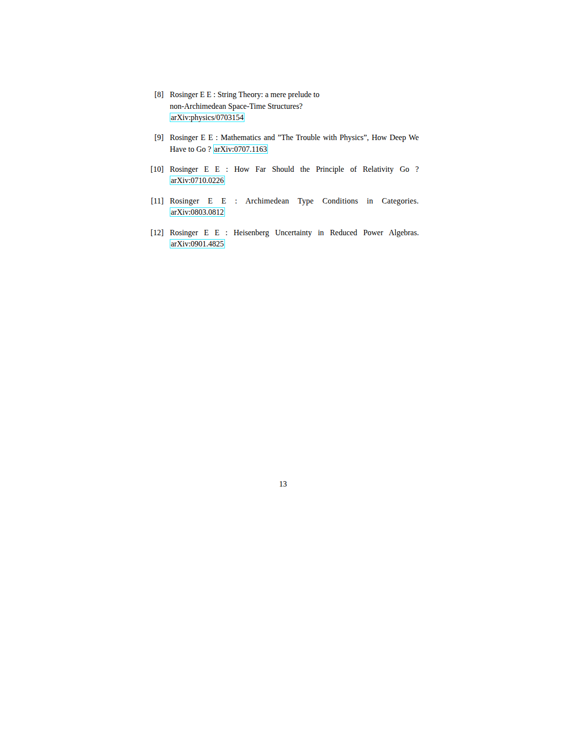[8] Rosinger E E : String Theory: a mere prelude to
non-Archimedean Space-Time Structures?
arXiv:physics/0703154
[9] Rosinger E E : Mathematics and ”The Trouble with Physics”, How Deep We Have to Go ? arXiv:0707.1163
[10] Rosinger E E : How Far Should the Principle of Relativity Go ? arXiv:0710.0226
[11] Rosinger E E : Archimedean Type Conditions in Categories. arXiv:0803.0812
[12] Rosinger E E : Heisenberg Uncertainty in Reduced Power Algebras. arXiv:0901.4825
13